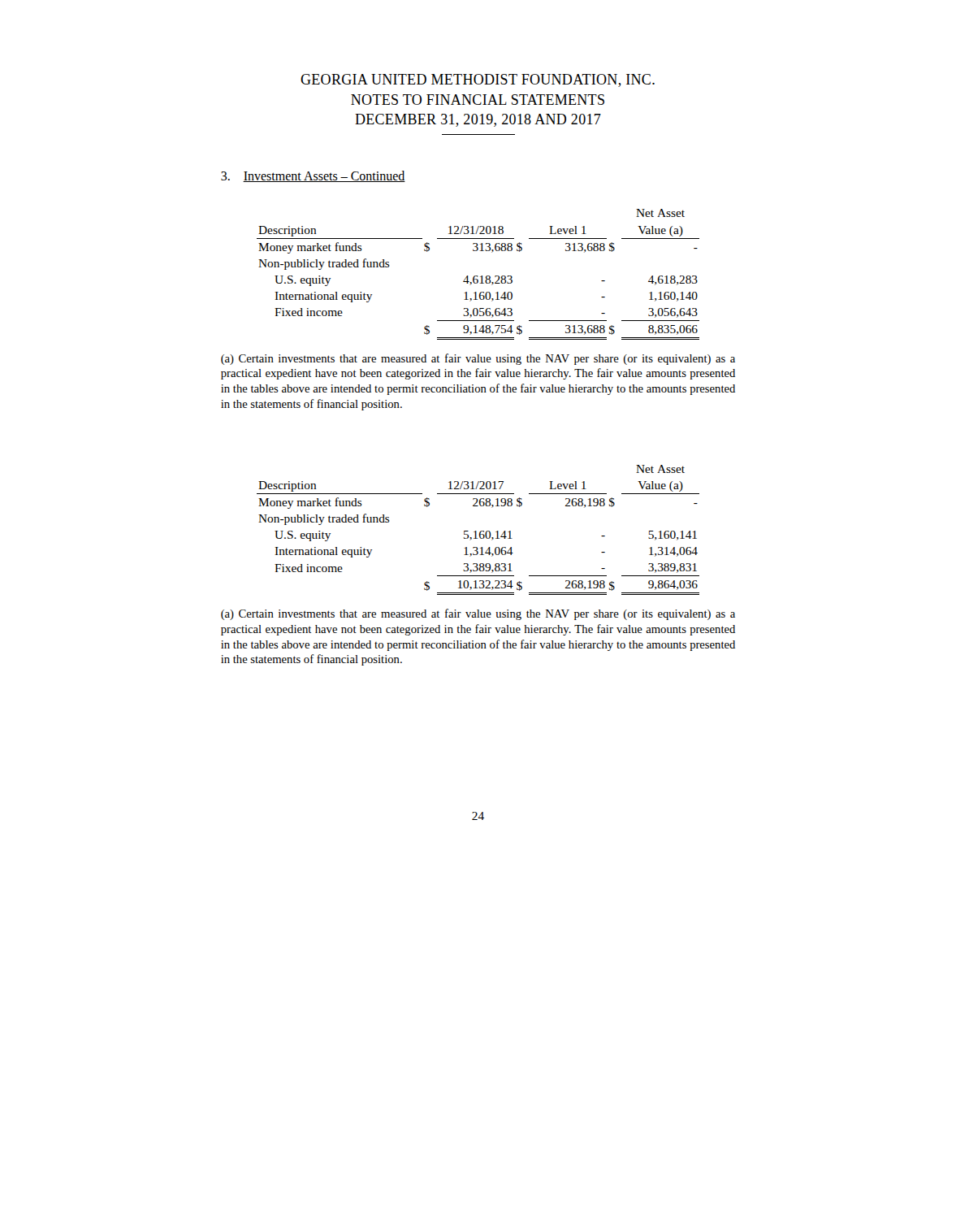GEORGIA UNITED METHODIST FOUNDATION, INC.
NOTES TO FINANCIAL STATEMENTS
DECEMBER 31, 2019, 2018 AND 2017
3. Investment Assets – Continued
| | | | | | | Net Asset |
| Description | | 12/31/2018 | | Level 1 | | Value (a) |
| Money market funds | $ | 313,688 | $ | 313,688 | $ | - |
| Non-publicly traded funds | | | | | | |
| U.S. equity | | 4,618,283 | | - | | 4,618,283 |
| International equity | | 1,160,140 | | - | | 1,160,140 |
| Fixed income | | 3,056,643 | | - | | 3,056,643 |
| | $ | 9,148,754 | $ | 313,688 | $ | 8,835,066 |
(a) Certain investments that are measured at fair value using the NAV per share (or its equivalent) as a practical expedient have not been categorized in the fair value hierarchy. The fair value amounts presented in the tables above are intended to permit reconciliation of the fair value hierarchy to the amounts presented in the statements of financial position.
| | | | | | | Net Asset |
| Description | | 12/31/2017 | | Level 1 | | Value (a) |
| Money market funds | $ | 268,198 | $ | 268,198 | $ | - |
| Non-publicly traded funds | | | | | | |
| U.S. equity | | 5,160,141 | | - | | 5,160,141 |
| International equity | | 1,314,064 | | - | | 1,314,064 |
| Fixed income | | 3,389,831 | | - | | 3,389,831 |
| | $ | 10,132,234 | $ | 268,198 | $ | 9,864,036 |
(a) Certain investments that are measured at fair value using the NAV per share (or its equivalent) as a practical expedient have not been categorized in the fair value hierarchy. The fair value amounts presented in the tables above are intended to permit reconciliation of the fair value hierarchy to the amounts presented in the statements of financial position.
24